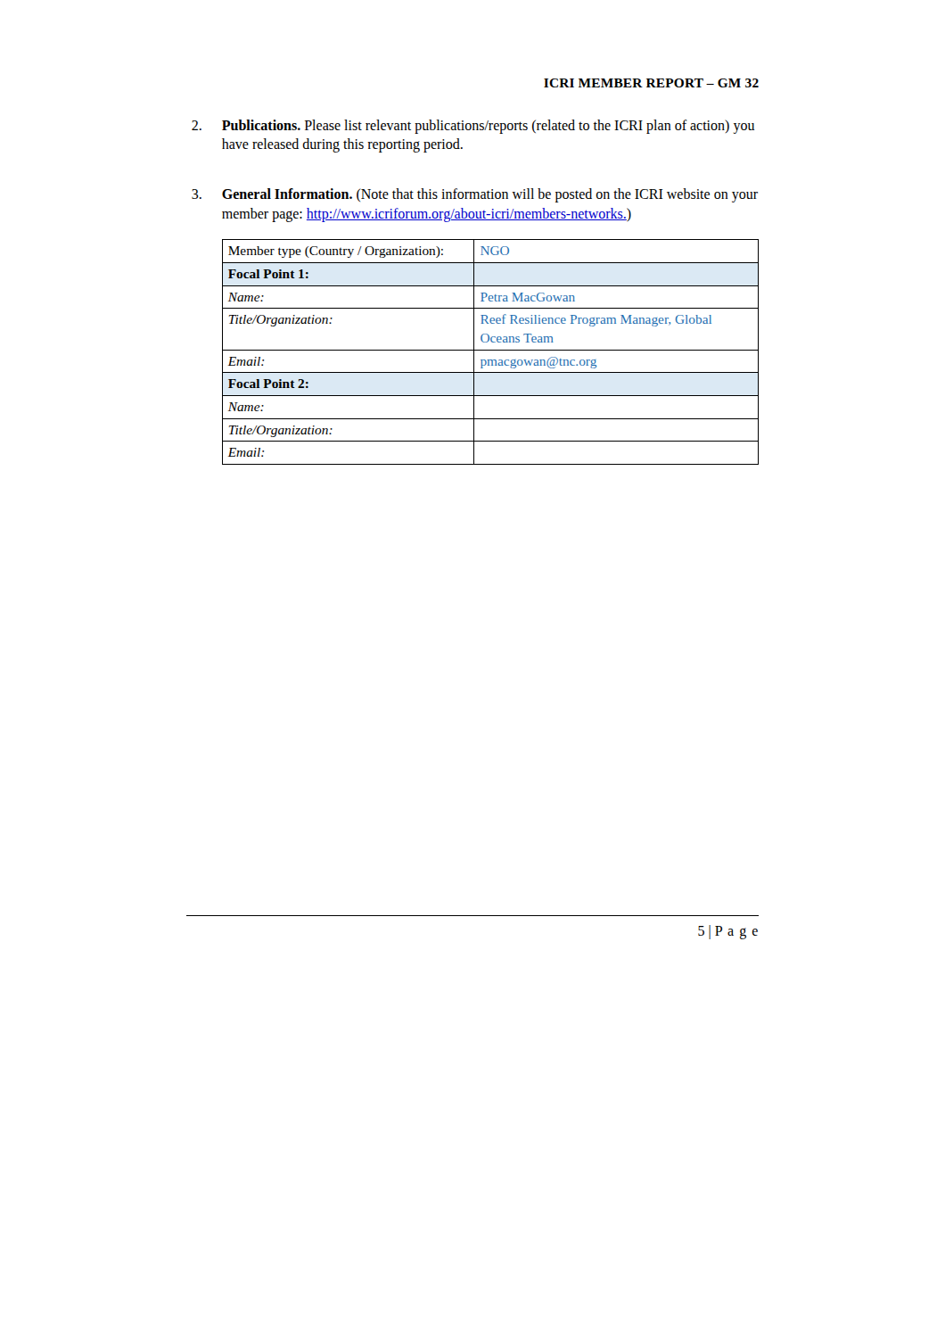ICRI MEMBER REPORT – GM 32
2. Publications. Please list relevant publications/reports (related to the ICRI plan of action) you have released during this reporting period.
3. General Information. (Note that this information will be posted on the ICRI website on your member page: http://www.icriforum.org/about-icri/members-networks.)
| Member type (Country / Organization): | NGO |
| Focal Point 1: | |
| Name: | Petra MacGowan |
| Title/Organization: | Reef Resilience Program Manager, Global Oceans Team |
| Email: | pmacgowan@tnc.org |
| Focal Point 2: | |
| Name: | |
| Title/Organization: | |
| Email: | |
5 | P a g e